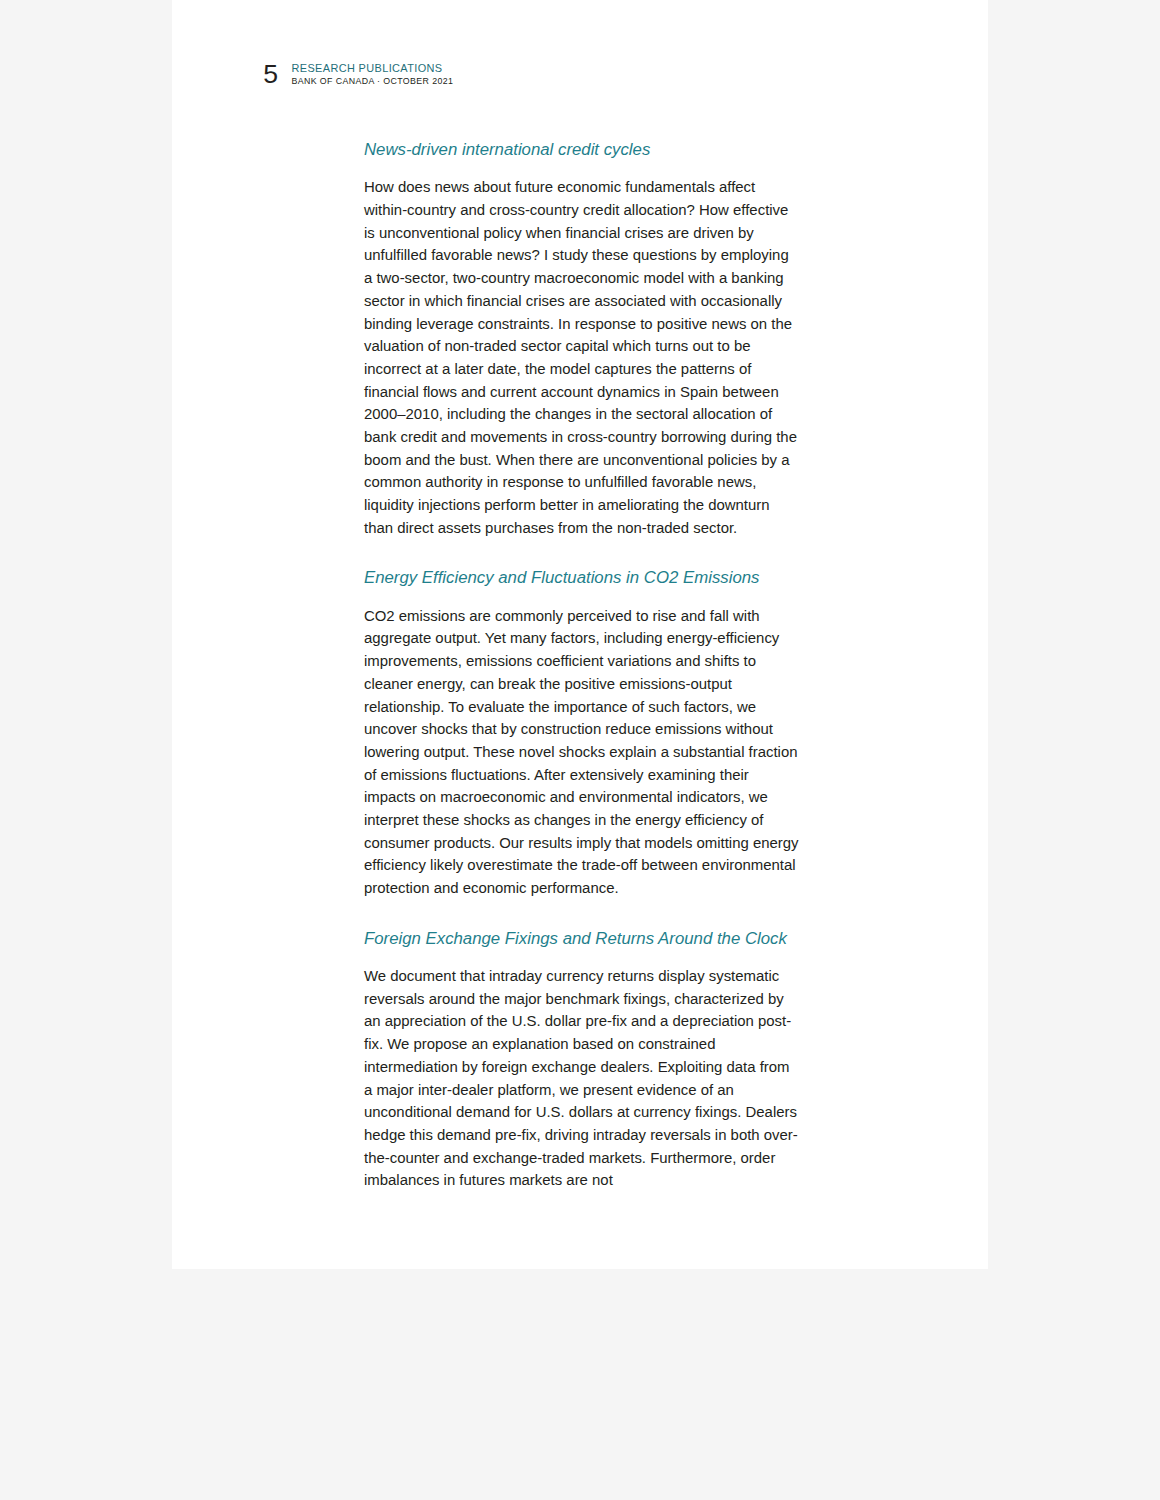5
Research Publications
Bank of Canada · October 2021
News-driven international credit cycles
How does news about future economic fundamentals affect within-country and cross-country credit allocation? How effective is unconventional policy when financial crises are driven by unfulfilled favorable news? I study these questions by employing a two-sector, two-country macroeconomic model with a banking sector in which financial crises are associated with occasionally binding leverage constraints. In response to positive news on the valuation of non-traded sector capital which turns out to be incorrect at a later date, the model captures the patterns of financial flows and current account dynamics in Spain between 2000–2010, including the changes in the sectoral allocation of bank credit and movements in cross-country borrowing during the boom and the bust. When there are unconventional policies by a common authority in response to unfulfilled favorable news, liquidity injections perform better in ameliorating the downturn than direct assets purchases from the non-traded sector.
Energy Efficiency and Fluctuations in CO2 Emissions
CO2 emissions are commonly perceived to rise and fall with aggregate output. Yet many factors, including energy-efficiency improvements, emissions coefficient variations and shifts to cleaner energy, can break the positive emissions-output relationship. To evaluate the importance of such factors, we uncover shocks that by construction reduce emissions without lowering output. These novel shocks explain a substantial fraction of emissions fluctuations. After extensively examining their impacts on macroeconomic and environmental indicators, we interpret these shocks as changes in the energy efficiency of consumer products. Our results imply that models omitting energy efficiency likely overestimate the trade-off between environmental protection and economic performance.
Foreign Exchange Fixings and Returns Around the Clock
We document that intraday currency returns display systematic reversals around the major benchmark fixings, characterized by an appreciation of the U.S. dollar pre-fix and a depreciation post-fix. We propose an explanation based on constrained intermediation by foreign exchange dealers. Exploiting data from a major inter-dealer platform, we present evidence of an unconditional demand for U.S. dollars at currency fixings. Dealers hedge this demand pre-fix, driving intraday reversals in both over-the-counter and exchange-traded markets. Furthermore, order imbalances in futures markets are not